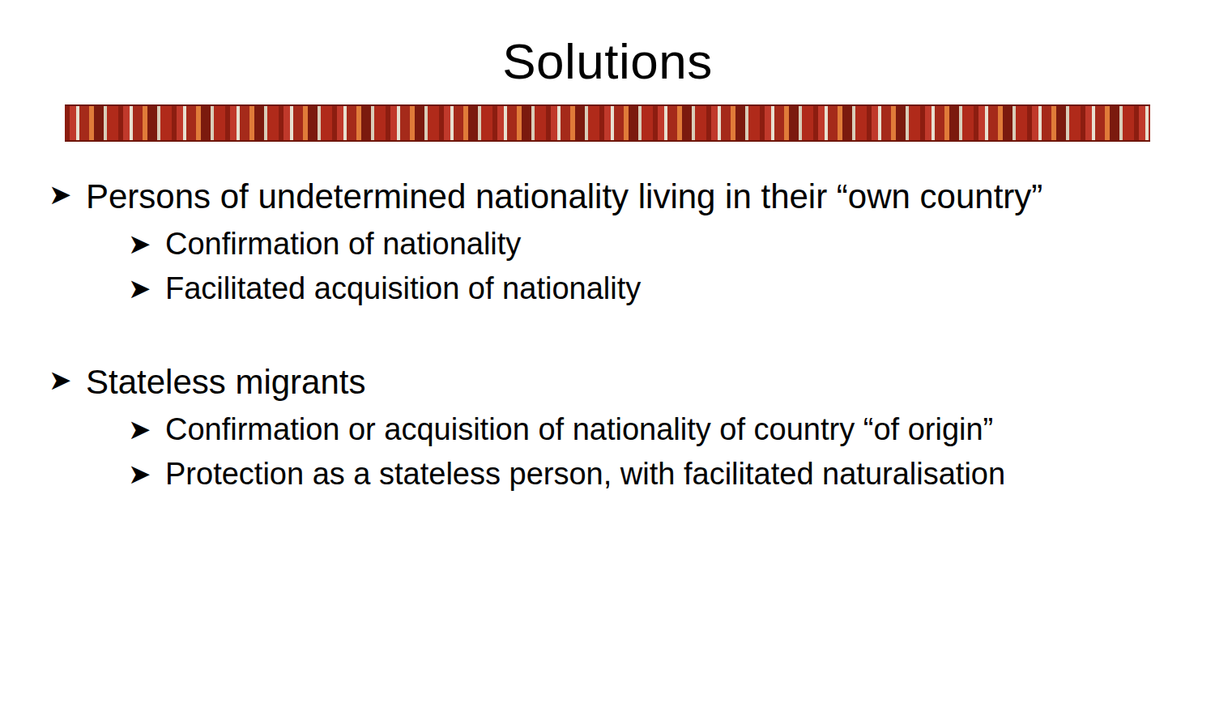Solutions
Persons of undetermined nationality living in their “own country”
Confirmation of nationality
Facilitated acquisition of nationality
Stateless migrants
Confirmation or acquisition of nationality of country “of origin”
Protection as a stateless person, with facilitated naturalisation